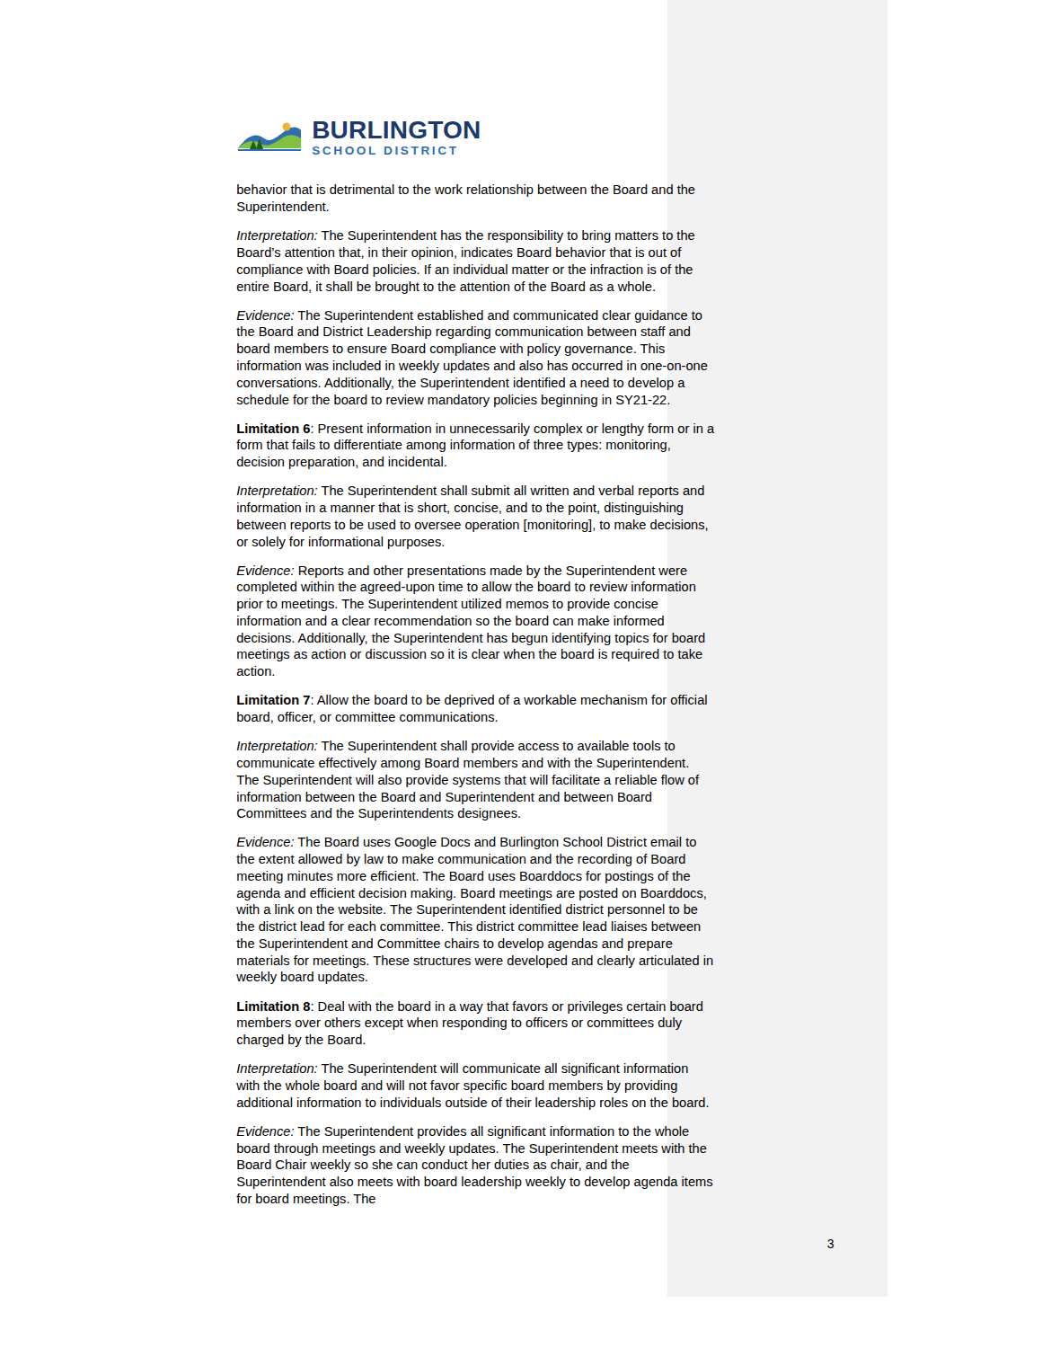BURLINGTON SCHOOL DISTRICT
behavior that is detrimental to the work relationship between the Board and the Superintendent.
Interpretation: The Superintendent has the responsibility to bring matters to the Board’s attention that, in their opinion, indicates Board behavior that is out of compliance with Board policies. If an individual matter or the infraction is of the entire Board, it shall be brought to the attention of the Board as a whole.
Evidence: The Superintendent established and communicated clear guidance to the Board and District Leadership regarding communication between staff and board members to ensure Board compliance with policy governance. This information was included in weekly updates and also has occurred in one-on-one conversations. Additionally, the Superintendent identified a need to develop a schedule for the board to review mandatory policies beginning in SY21-22.
Limitation 6: Present information in unnecessarily complex or lengthy form or in a form that fails to differentiate among information of three types: monitoring, decision preparation, and incidental.
Interpretation: The Superintendent shall submit all written and verbal reports and information in a manner that is short, concise, and to the point, distinguishing between reports to be used to oversee operation [monitoring], to make decisions, or solely for informational purposes.
Evidence: Reports and other presentations made by the Superintendent were completed within the agreed-upon time to allow the board to review information prior to meetings. The Superintendent utilized memos to provide concise information and a clear recommendation so the board can make informed decisions. Additionally, the Superintendent has begun identifying topics for board meetings as action or discussion so it is clear when the board is required to take action.
Limitation 7: Allow the board to be deprived of a workable mechanism for official board, officer, or committee communications.
Interpretation: The Superintendent shall provide access to available tools to communicate effectively among Board members and with the Superintendent. The Superintendent will also provide systems that will facilitate a reliable flow of information between the Board and Superintendent and between Board Committees and the Superintendents designees.
Evidence: The Board uses Google Docs and Burlington School District email to the extent allowed by law to make communication and the recording of Board meeting minutes more efficient. The Board uses Boarddocs for postings of the agenda and efficient decision making. Board meetings are posted on Boarddocs, with a link on the website. The Superintendent identified district personnel to be the district lead for each committee. This district committee lead liaises between the Superintendent and Committee chairs to develop agendas and prepare materials for meetings. These structures were developed and clearly articulated in weekly board updates.
Limitation 8: Deal with the board in a way that favors or privileges certain board members over others except when responding to officers or committees duly charged by the Board.
Interpretation: The Superintendent will communicate all significant information with the whole board and will not favor specific board members by providing additional information to individuals outside of their leadership roles on the board.
Evidence: The Superintendent provides all significant information to the whole board through meetings and weekly updates. The Superintendent meets with the Board Chair weekly so she can conduct her duties as chair, and the Superintendent also meets with board leadership weekly to develop agenda items for board meetings. The
3